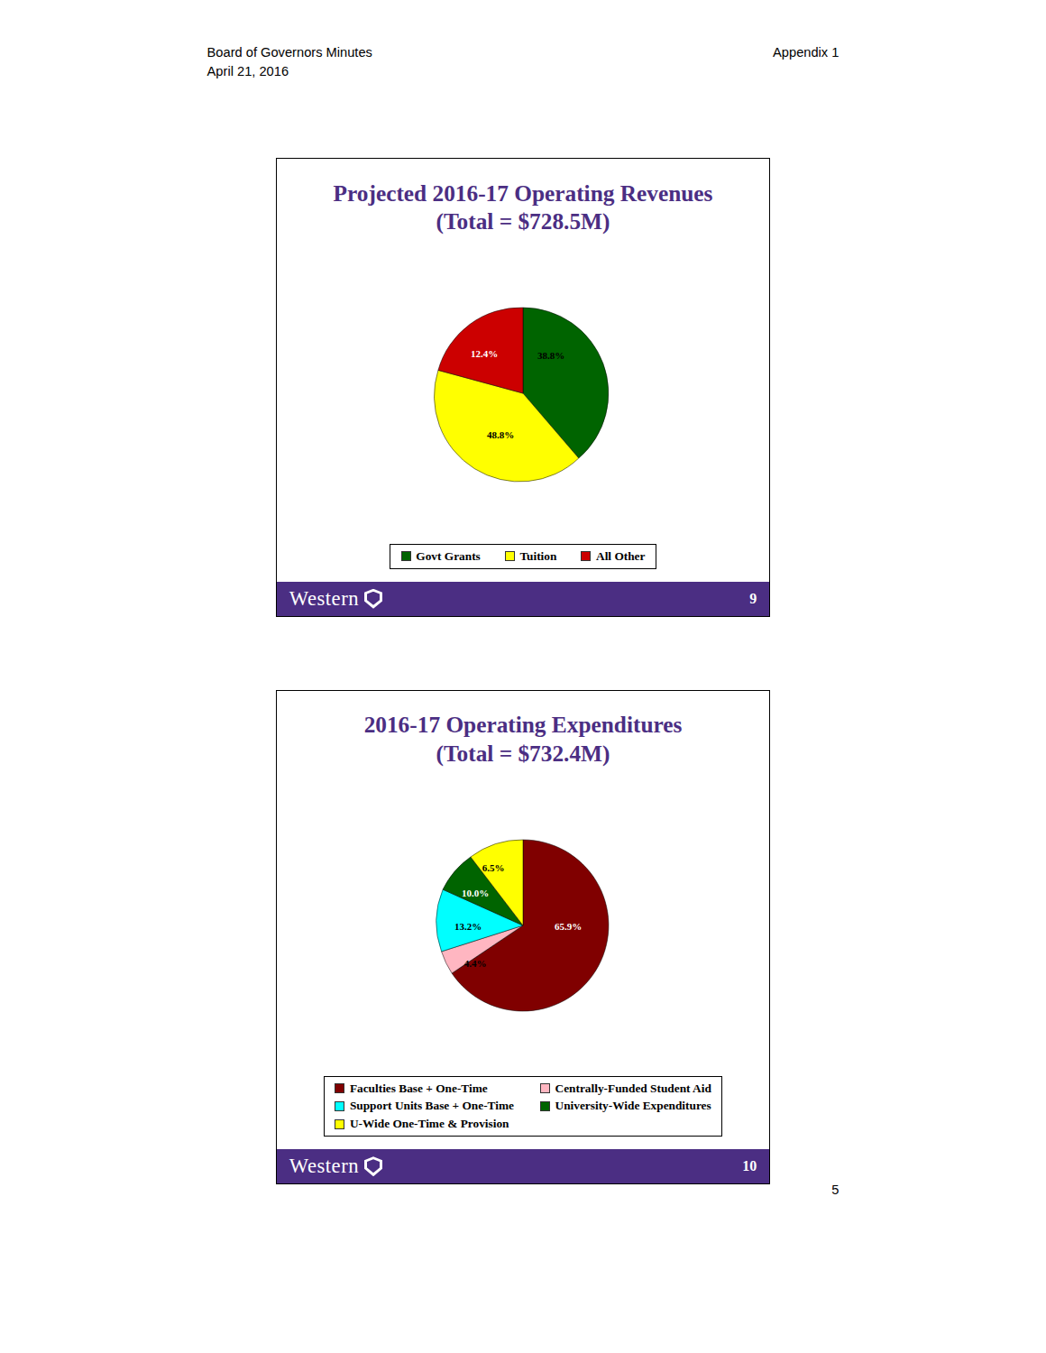Board of Governors Minutes
April 21, 2016
Appendix 1
Projected 2016-17 Operating Revenues
(Total = $728.5M)
38.8% 48.8% 12.4%
Govt Grants Tuition All Other
Western 9
2016-17 Operating Expenditures
(Total = $732.4M)
65.9% 4.4% 13.2% 10.0% 6.5%
Faculties Base + One-Time Centrally-Funded Student Aid Support Units Base + One-Time University-Wide Expenditures U-Wide One-Time & Provision
Western 10
5